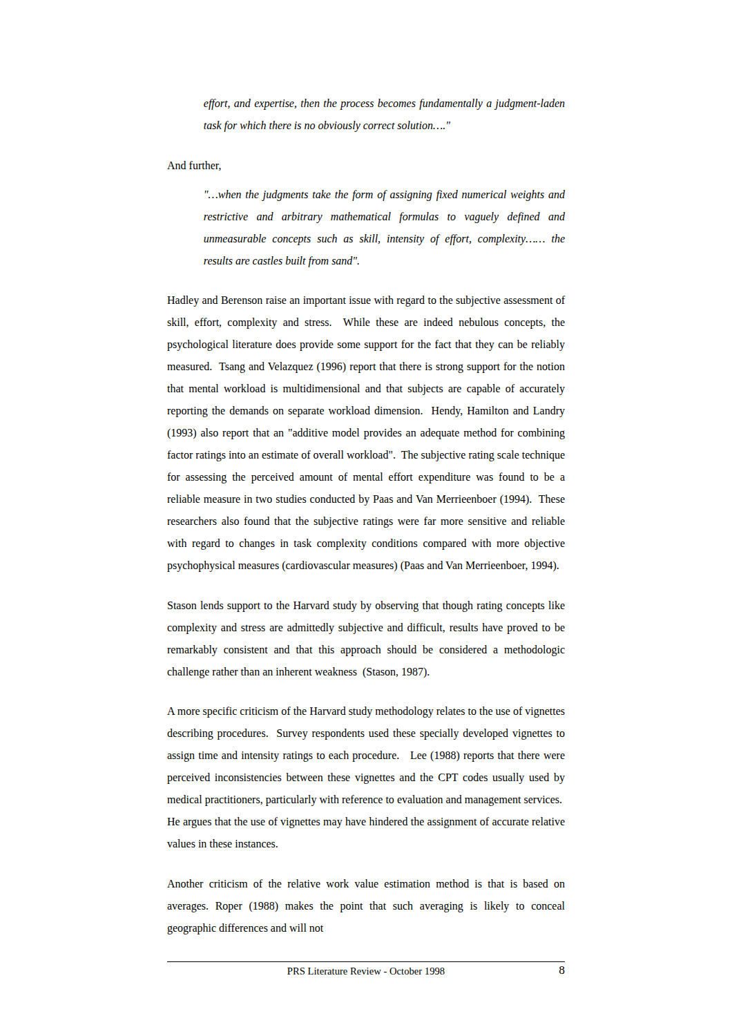effort, and expertise, then the process becomes fundamentally a judgment-laden task for which there is no obviously correct solution…."
And further,
"…when the judgments take the form of assigning fixed numerical weights and restrictive and arbitrary mathematical formulas to vaguely defined and unmeasurable concepts such as skill, intensity of effort, complexity…… the results are castles built from sand".
Hadley and Berenson raise an important issue with regard to the subjective assessment of skill, effort, complexity and stress. While these are indeed nebulous concepts, the psychological literature does provide some support for the fact that they can be reliably measured. Tsang and Velazquez (1996) report that there is strong support for the notion that mental workload is multidimensional and that subjects are capable of accurately reporting the demands on separate workload dimension. Hendy, Hamilton and Landry (1993) also report that an "additive model provides an adequate method for combining factor ratings into an estimate of overall workload". The subjective rating scale technique for assessing the perceived amount of mental effort expenditure was found to be a reliable measure in two studies conducted by Paas and Van Merrieenboer (1994). These researchers also found that the subjective ratings were far more sensitive and reliable with regard to changes in task complexity conditions compared with more objective psychophysical measures (cardiovascular measures) (Paas and Van Merrieenboer, 1994).
Stason lends support to the Harvard study by observing that though rating concepts like complexity and stress are admittedly subjective and difficult, results have proved to be remarkably consistent and that this approach should be considered a methodologic challenge rather than an inherent weakness (Stason, 1987).
A more specific criticism of the Harvard study methodology relates to the use of vignettes describing procedures. Survey respondents used these specially developed vignettes to assign time and intensity ratings to each procedure. Lee (1988) reports that there were perceived inconsistencies between these vignettes and the CPT codes usually used by medical practitioners, particularly with reference to evaluation and management services. He argues that the use of vignettes may have hindered the assignment of accurate relative values in these instances.
Another criticism of the relative work value estimation method is that is based on averages. Roper (1988) makes the point that such averaging is likely to conceal geographic differences and will not
PRS Literature Review - October 1998
8